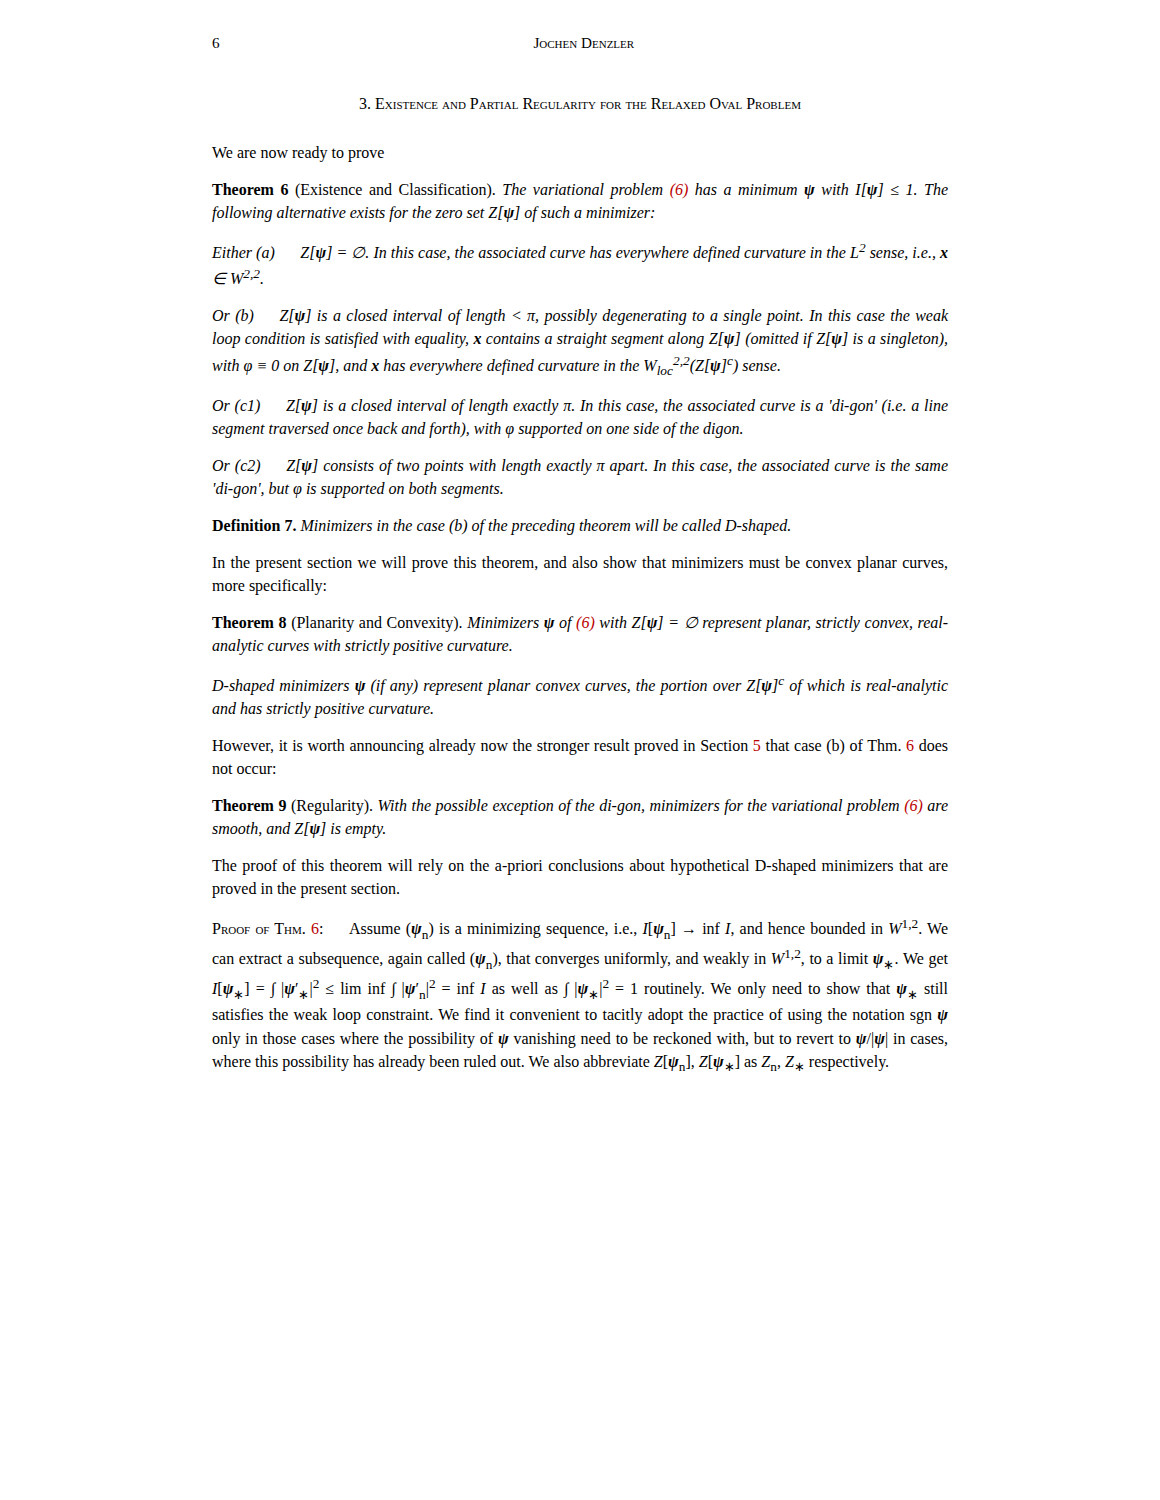6 Jochen Denzler
3. Existence and Partial Regularity for the Relaxed Oval Problem
We are now ready to prove
Theorem 6 (Existence and Classification). The variational problem (6) has a minimum ψ with I[ψ] ≤ 1. The following alternative exists for the zero set Z[ψ] of such a minimizer:
Either (a) Z[ψ] = ∅. In this case, the associated curve has everywhere defined curvature in the L2 sense, i.e., x ∈ W2,2.
Or (b) Z[ψ] is a closed interval of length < π, possibly degenerating to a single point. In this case the weak loop condition is satisfied with equality, x contains a straight segment along Z[ψ] (omitted if Z[ψ] is a singleton), with φ ≡ 0 on Z[ψ], and x has everywhere defined curvature in the Wloc2,2(Z[ψ]c) sense.
Or (c1) Z[ψ] is a closed interval of length exactly π. In this case, the associated curve is a 'di-gon' (i.e. a line segment traversed once back and forth), with φ supported on one side of the digon.
Or (c2) Z[ψ] consists of two points with length exactly π apart. In this case, the associated curve is the same 'di-gon', but φ is supported on both segments.
Definition 7. Minimizers in the case (b) of the preceding theorem will be called D-shaped.
In the present section we will prove this theorem, and also show that minimizers must be convex planar curves, more specifically:
Theorem 8 (Planarity and Convexity). Minimizers ψ of (6) with Z[ψ] = ∅ represent planar, strictly convex, real-analytic curves with strictly positive curvature.
D-shaped minimizers ψ (if any) represent planar convex curves, the portion over Z[ψ]c of which is real-analytic and has strictly positive curvature.
However, it is worth announcing already now the stronger result proved in Section 5 that case (b) of Thm. 6 does not occur:
Theorem 9 (Regularity). With the possible exception of the di-gon, minimizers for the variational problem (6) are smooth, and Z[ψ] is empty.
The proof of this theorem will rely on the a-priori conclusions about hypothetical D-shaped minimizers that are proved in the present section.
Proof of Thm. 6: Assume (ψn) is a minimizing sequence, i.e., I[ψn] → inf I, and hence bounded in W1,2. We can extract a subsequence, again called (ψn), that converges uniformly, and weakly in W1,2, to a limit ψ∗. We get I[ψ∗] = ∫ |ψ′∗|2 ≤ lim inf ∫ |ψ′n|2 = inf I as well as ∫ |ψ∗|2 = 1 routinely. We only need to show that ψ∗ still satisfies the weak loop constraint. We find it convenient to tacitly adopt the practice of using the notation sgn ψ only in those cases where the possibility of ψ vanishing need to be reckoned with, but to revert to ψ/|ψ| in cases, where this possibility has already been ruled out. We also abbreviate Z[ψn], Z[ψ∗] as Zn, Z∗ respectively.